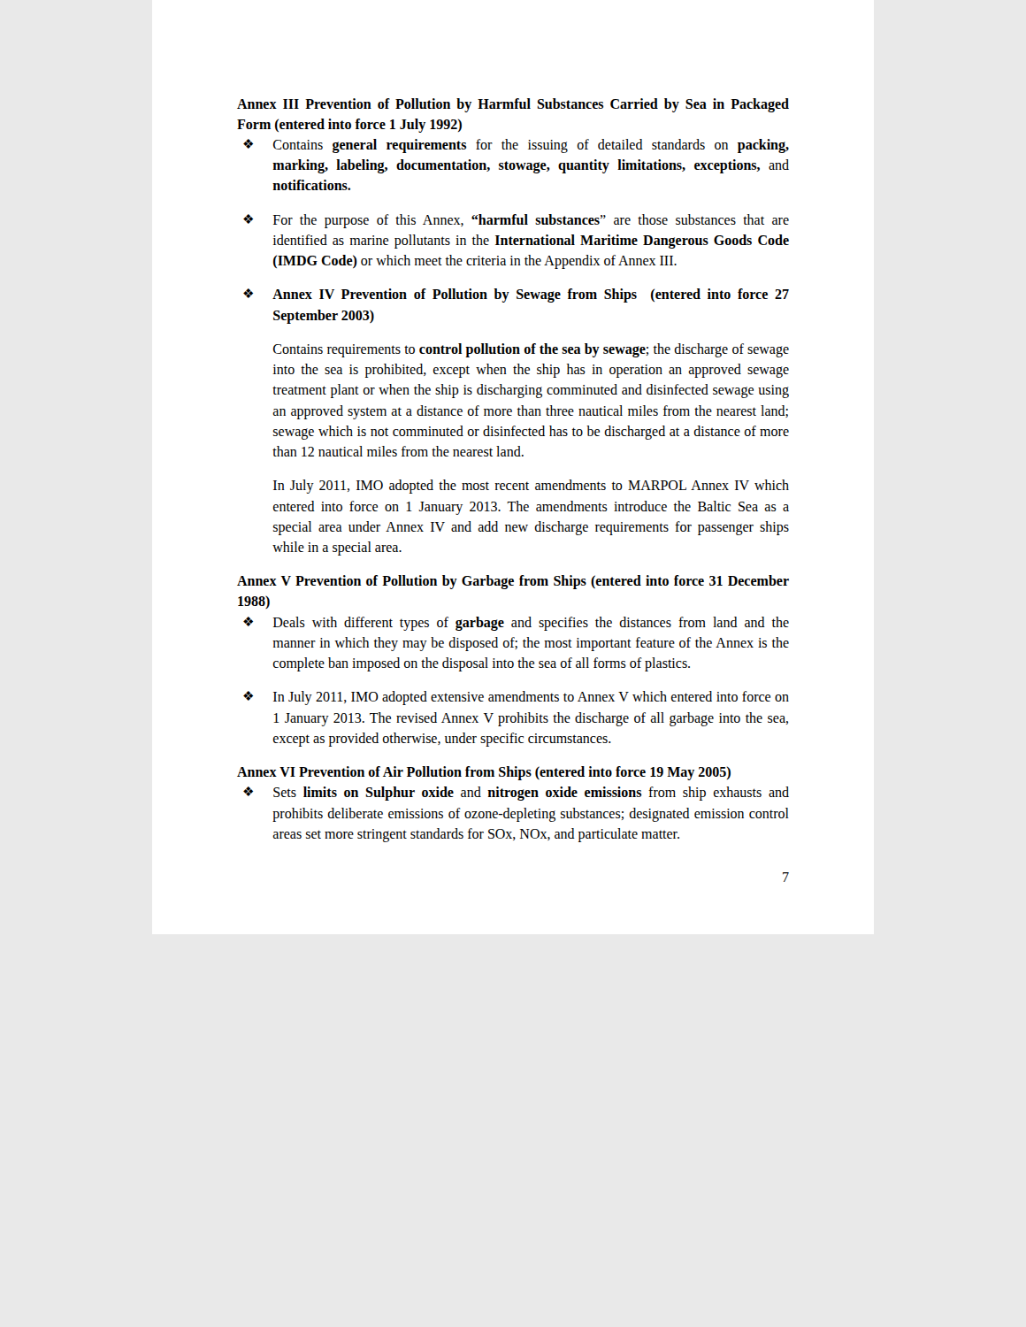Annex III Prevention of Pollution by Harmful Substances Carried by Sea in Packaged Form (entered into force 1 July 1992)
Contains general requirements for the issuing of detailed standards on packing, marking, labeling, documentation, stowage, quantity limitations, exceptions, and notifications.
For the purpose of this Annex, “harmful substances” are those substances that are identified as marine pollutants in the International Maritime Dangerous Goods Code (IMDG Code) or which meet the criteria in the Appendix of Annex III.
Annex IV Prevention of Pollution by Sewage from Ships (entered into force 27 September 2003)
Contains requirements to control pollution of the sea by sewage; the discharge of sewage into the sea is prohibited, except when the ship has in operation an approved sewage treatment plant or when the ship is discharging comminuted and disinfected sewage using an approved system at a distance of more than three nautical miles from the nearest land; sewage which is not comminuted or disinfected has to be discharged at a distance of more than 12 nautical miles from the nearest land.
In July 2011, IMO adopted the most recent amendments to MARPOL Annex IV which entered into force on 1 January 2013. The amendments introduce the Baltic Sea as a special area under Annex IV and add new discharge requirements for passenger ships while in a special area.
Annex V Prevention of Pollution by Garbage from Ships (entered into force 31 December 1988)
Deals with different types of garbage and specifies the distances from land and the manner in which they may be disposed of; the most important feature of the Annex is the complete ban imposed on the disposal into the sea of all forms of plastics.
In July 2011, IMO adopted extensive amendments to Annex V which entered into force on 1 January 2013. The revised Annex V prohibits the discharge of all garbage into the sea, except as provided otherwise, under specific circumstances.
Annex VI Prevention of Air Pollution from Ships (entered into force 19 May 2005)
Sets limits on Sulphur oxide and nitrogen oxide emissions from ship exhausts and prohibits deliberate emissions of ozone-depleting substances; designated emission control areas set more stringent standards for SOx, NOx, and particulate matter.
7